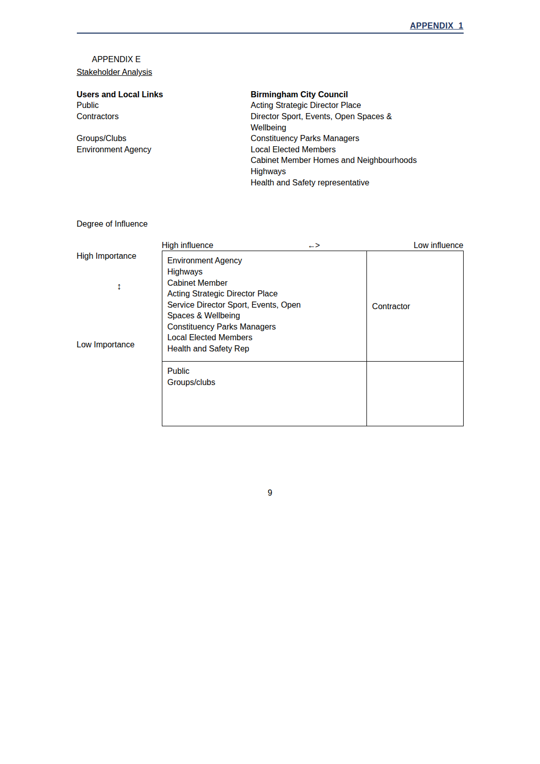APPENDIX 1
APPENDIX E
Stakeholder Analysis
| Users and Local Links Public Contractors Groups/Clubs Environment Agency | Birmingham City Council Acting Strategic Director Place Director Sport, Events, Open Spaces & Wellbeing Constituency Parks Managers Local Elected Members Cabinet Member Homes and Neighbourhoods Highways Health and Safety representative |
Degree of Influence
| | High influence ←> Low influence |
| High Importance | / Environment Agency Highways Cabinet Member Acting Strategic Director Place Service Director Sport, Events, Open Spaces & Wellbeing Constituency Parks Managers Local Elected Members Health and Safety Rep / Contractor / / Public Groups/clubs / / |
| ↕ |
| Low Importance |
9